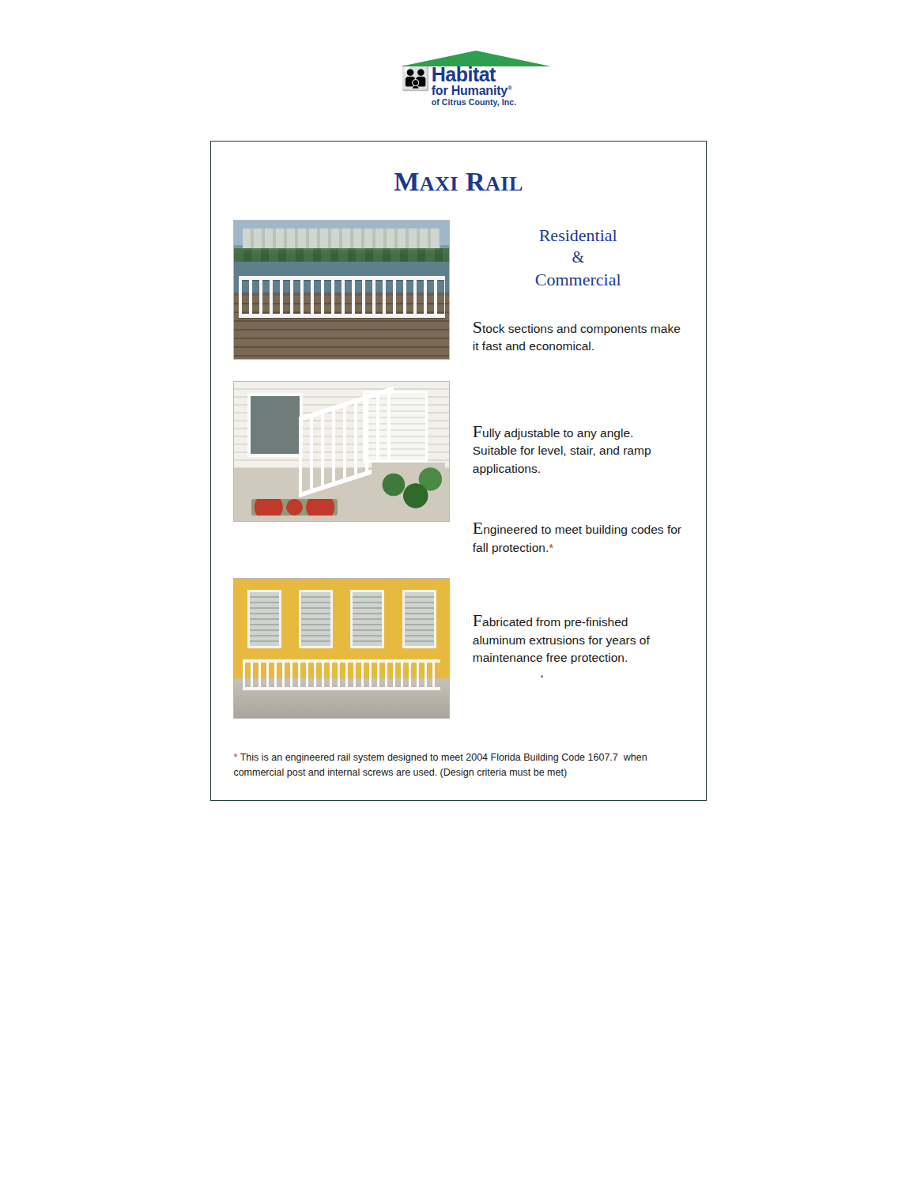👪
Habitat
for Humanity®
of Citrus County, Inc.
MAXI RAIL
Residential & Commercial
Stock sections and components make it fast and economical.
Fully adjustable to any angle. Suitable for level, stair, and ramp applications.
Engineered to meet building codes for fall protection.*
Fabricated from pre-finished aluminum extrusions for years of maintenance free protection.
* This is an engineered rail system designed to meet 2004 Florida Building Code 1607.7 when commercial post and internal screws are used. (Design criteria must be met)